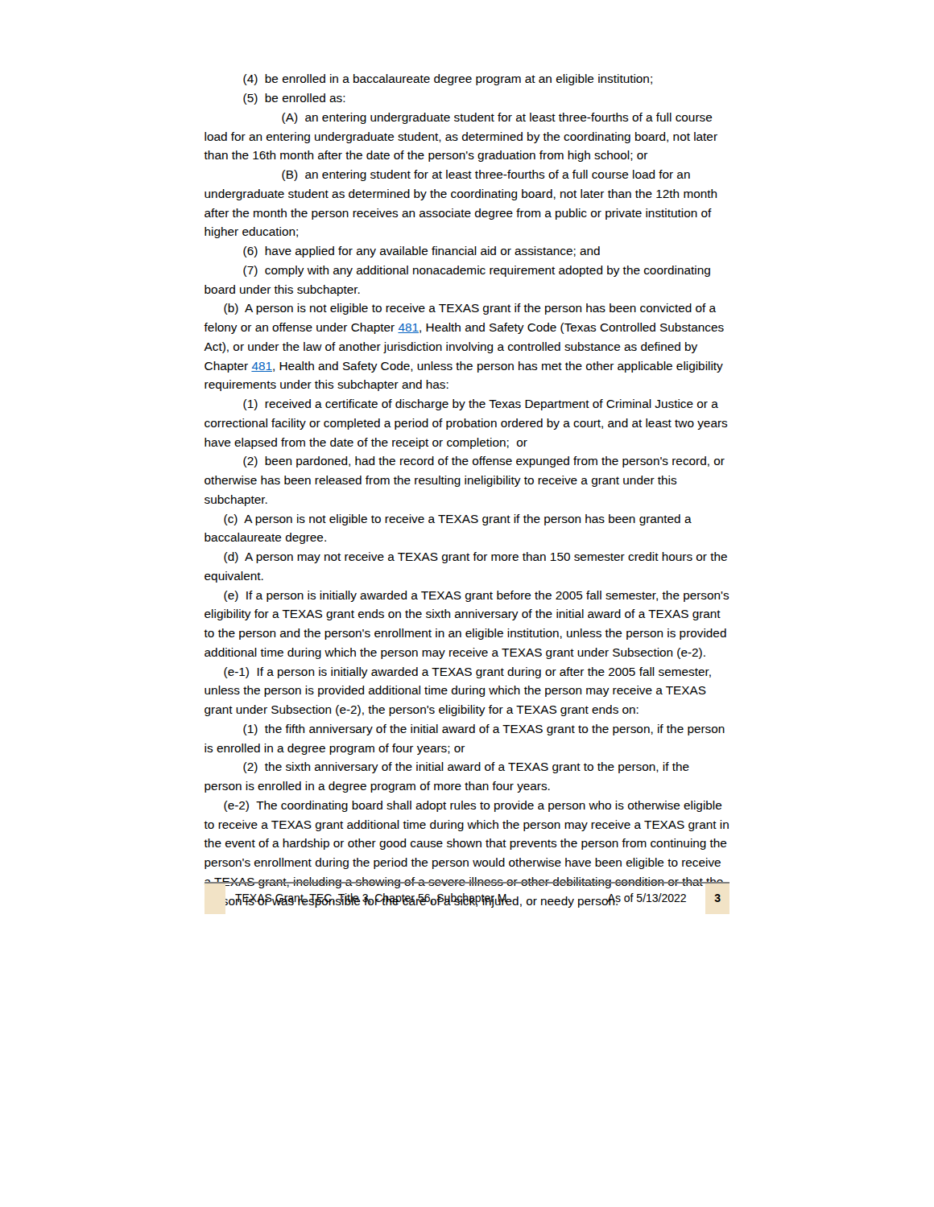(4) be enrolled in a baccalaureate degree program at an eligible institution;
(5) be enrolled as:
(A) an entering undergraduate student for at least three-fourths of a full course load for an entering undergraduate student, as determined by the coordinating board, not later than the 16th month after the date of the person's graduation from high school; or
(B) an entering student for at least three-fourths of a full course load for an undergraduate student as determined by the coordinating board, not later than the 12th month after the month the person receives an associate degree from a public or private institution of higher education;
(6) have applied for any available financial aid or assistance; and
(7) comply with any additional nonacademic requirement adopted by the coordinating board under this subchapter.
(b) A person is not eligible to receive a TEXAS grant if the person has been convicted of a felony or an offense under Chapter 481, Health and Safety Code (Texas Controlled Substances Act), or under the law of another jurisdiction involving a controlled substance as defined by Chapter 481, Health and Safety Code, unless the person has met the other applicable eligibility requirements under this subchapter and has:
(1) received a certificate of discharge by the Texas Department of Criminal Justice or a correctional facility or completed a period of probation ordered by a court, and at least two years have elapsed from the date of the receipt or completion; or
(2) been pardoned, had the record of the offense expunged from the person's record, or otherwise has been released from the resulting ineligibility to receive a grant under this subchapter.
(c) A person is not eligible to receive a TEXAS grant if the person has been granted a baccalaureate degree.
(d) A person may not receive a TEXAS grant for more than 150 semester credit hours or the equivalent.
(e) If a person is initially awarded a TEXAS grant before the 2005 fall semester, the person's eligibility for a TEXAS grant ends on the sixth anniversary of the initial award of a TEXAS grant to the person and the person's enrollment in an eligible institution, unless the person is provided additional time during which the person may receive a TEXAS grant under Subsection (e-2).
(e-1) If a person is initially awarded a TEXAS grant during or after the 2005 fall semester, unless the person is provided additional time during which the person may receive a TEXAS grant under Subsection (e-2), the person's eligibility for a TEXAS grant ends on:
(1) the fifth anniversary of the initial award of a TEXAS grant to the person, if the person is enrolled in a degree program of four years; or
(2) the sixth anniversary of the initial award of a TEXAS grant to the person, if the person is enrolled in a degree program of more than four years.
(e-2) The coordinating board shall adopt rules to provide a person who is otherwise eligible to receive a TEXAS grant additional time during which the person may receive a TEXAS grant in the event of a hardship or other good cause shown that prevents the person from continuing the person's enrollment during the period the person would otherwise have been eligible to receive a TEXAS grant, including a showing of a severe illness or other debilitating condition or that the person is or was responsible for the care of a sick, injured, or needy person.
TEXAS Grant, TEC, Title 3, Chapter 56, Subchapter M As of 5/13/2022
3